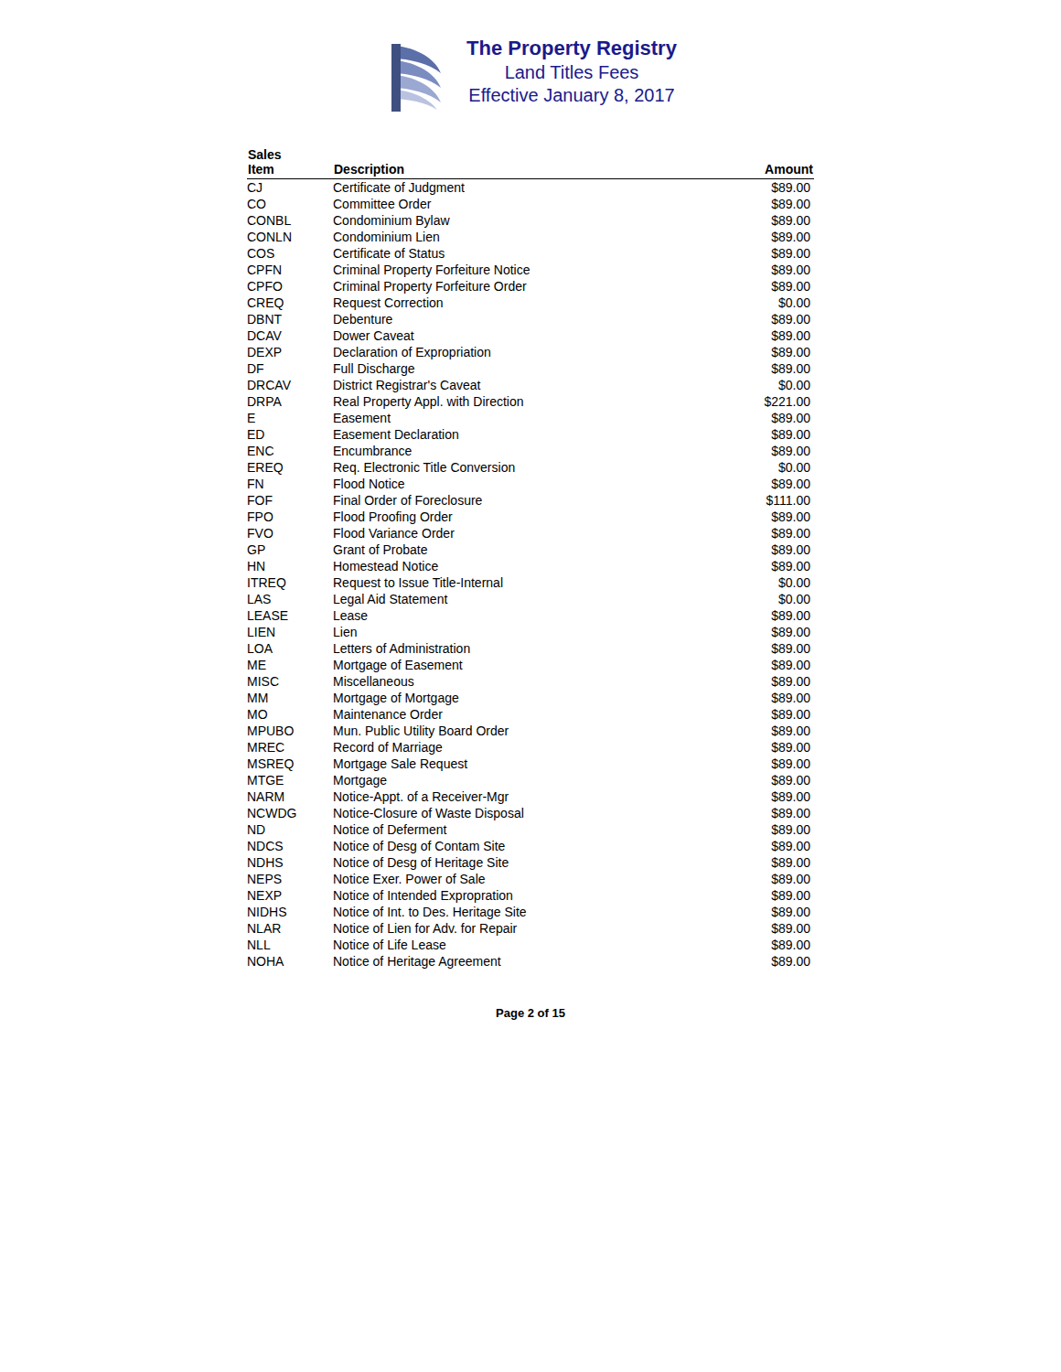The Property Registry
Land Titles Fees
Effective January 8, 2017
| Sales Item | Description | Amount |
| --- | --- | --- |
| CJ | Certificate of Judgment | $89.00 |
| CO | Committee Order | $89.00 |
| CONBL | Condominium Bylaw | $89.00 |
| CONLN | Condominium Lien | $89.00 |
| COS | Certificate of Status | $89.00 |
| CPFN | Criminal Property Forfeiture Notice | $89.00 |
| CPFO | Criminal Property Forfeiture Order | $89.00 |
| CREQ | Request Correction | $0.00 |
| DBNT | Debenture | $89.00 |
| DCAV | Dower Caveat | $89.00 |
| DEXP | Declaration of Expropriation | $89.00 |
| DF | Full Discharge | $89.00 |
| DRCAV | District Registrar's Caveat | $0.00 |
| DRPA | Real Property Appl. with Direction | $221.00 |
| E | Easement | $89.00 |
| ED | Easement Declaration | $89.00 |
| ENC | Encumbrance | $89.00 |
| EREQ | Req. Electronic Title Conversion | $0.00 |
| FN | Flood Notice | $89.00 |
| FOF | Final Order of Foreclosure | $111.00 |
| FPO | Flood Proofing Order | $89.00 |
| FVO | Flood Variance Order | $89.00 |
| GP | Grant of Probate | $89.00 |
| HN | Homestead Notice | $89.00 |
| ITREQ | Request to Issue Title-Internal | $0.00 |
| LAS | Legal Aid Statement | $0.00 |
| LEASE | Lease | $89.00 |
| LIEN | Lien | $89.00 |
| LOA | Letters of Administration | $89.00 |
| ME | Mortgage of Easement | $89.00 |
| MISC | Miscellaneous | $89.00 |
| MM | Mortgage of Mortgage | $89.00 |
| MO | Maintenance Order | $89.00 |
| MPUBO | Mun. Public Utility Board Order | $89.00 |
| MREC | Record of Marriage | $89.00 |
| MSREQ | Mortgage Sale Request | $89.00 |
| MTGE | Mortgage | $89.00 |
| NARM | Notice-Appt. of a Receiver-Mgr | $89.00 |
| NCWDG | Notice-Closure of Waste Disposal | $89.00 |
| ND | Notice of Deferment | $89.00 |
| NDCS | Notice of Desg of Contam Site | $89.00 |
| NDHS | Notice of Desg of Heritage Site | $89.00 |
| NEPS | Notice Exer. Power of Sale | $89.00 |
| NEXP | Notice of Intended Expropration | $89.00 |
| NIDHS | Notice of Int. to Des. Heritage Site | $89.00 |
| NLAR | Notice of Lien for Adv. for Repair | $89.00 |
| NLL | Notice of Life Lease | $89.00 |
| NOHA | Notice of Heritage Agreement | $89.00 |
Page 2 of 15